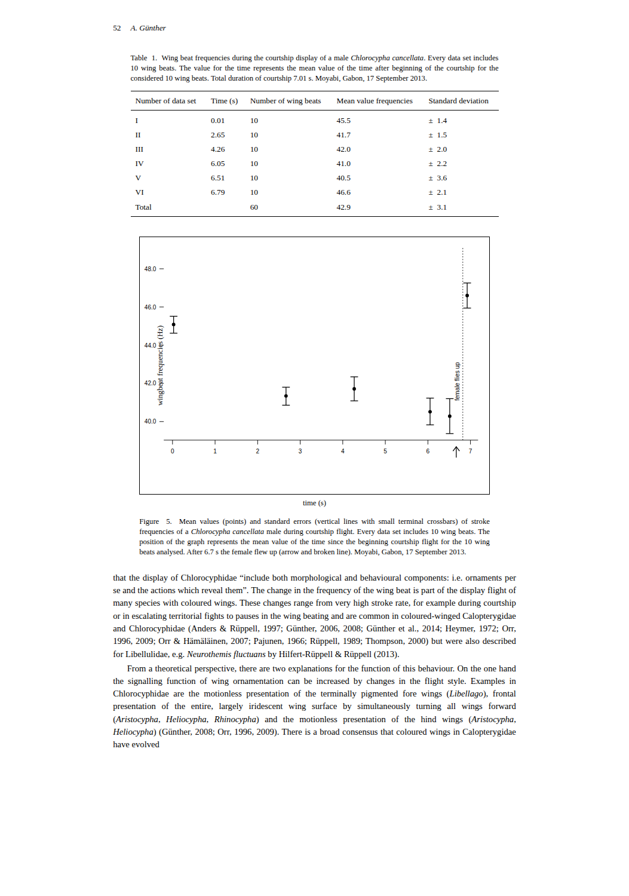52 A. Günther
Table 1. Wing beat frequencies during the courtship display of a male Chlorocypha cancellata. Every data set includes 10 wing beats. The value for the time represents the mean value of the time after beginning of the courtship for the considered 10 wing beats. Total duration of courtship 7.01 s. Moyabi, Gabon, 17 September 2013.
| Number of data set | Time (s) | Number of wing beats | Mean value frequencies | Standard deviation |
| --- | --- | --- | --- | --- |
| I | 0.01 | 10 | 45.5 | ± 1.4 |
| II | 2.65 | 10 | 41.7 | ± 1.5 |
| III | 4.26 | 10 | 42.0 | ± 2.0 |
| IV | 6.05 | 10 | 41.0 | ± 2.2 |
| V | 6.51 | 10 | 40.5 | ± 3.6 |
| VI | 6.79 | 10 | 46.6 | ± 2.1 |
| Total | | 60 | 42.9 | ± 3.1 |
wingbeat frequencies (Hz) Mean wingbeat frequencies of a Chlorocypha cancellata male during courtship flight Scatter plot with error bars showing six mean wingbeat frequency values (approximately 45.5, 41.7, 42.0, 41.0, 40.5 and 46.6 Hz) plotted against time from 0 to about 6.8 seconds. A vertical dotted line near 7 seconds is labelled "female flies up" with an arrow on the time axis. 48.0 46.0 44.0 42.0 40.0 0 1 2 3 4 5 6 7 female flies up
time (s)
Figure 5. Mean values (points) and standard errors (vertical lines with small terminal crossbars) of stroke frequencies of a Chlorocypha cancellata male during courtship flight. Every data set includes 10 wing beats. The position of the graph represents the mean value of the time since the beginning courtship flight for the 10 wing beats analysed. After 6.7 s the female flew up (arrow and broken line). Moyabi, Gabon, 17 September 2013.
that the display of Chlorocyphidae “include both morphological and behavioural components: i.e. ornaments per se and the actions which reveal them”. The change in the frequency of the wing beat is part of the display flight of many species with coloured wings. These changes range from very high stroke rate, for example during courtship or in escalating territorial fights to pauses in the wing beating and are common in coloured-winged Calopterygidae and Chlorocyphidae (Anders & Rüppell, 1997; Günther, 2006, 2008; Günther et al., 2014; Heymer, 1972; Orr, 1996, 2009; Orr & Hämäläinen, 2007; Pajunen, 1966; Rüppell, 1989; Thompson, 2000) but were also described for Libellulidae, e.g. Neurothemis fluctuans by Hilfert-Rüppell & Rüppell (2013).
From a theoretical perspective, there are two explanations for the function of this behaviour. On the one hand the signalling function of wing ornamentation can be increased by changes in the flight style. Examples in Chlorocyphidae are the motionless presentation of the terminally pigmented fore wings (Libellago), frontal presentation of the entire, largely iridescent wing surface by simultaneously turning all wings forward (Aristocypha, Heliocypha, Rhinocypha) and the motionless presentation of the hind wings (Aristocypha, Heliocypha) (Günther, 2008; Orr, 1996, 2009). There is a broad consensus that coloured wings in Calopterygidae have evolved